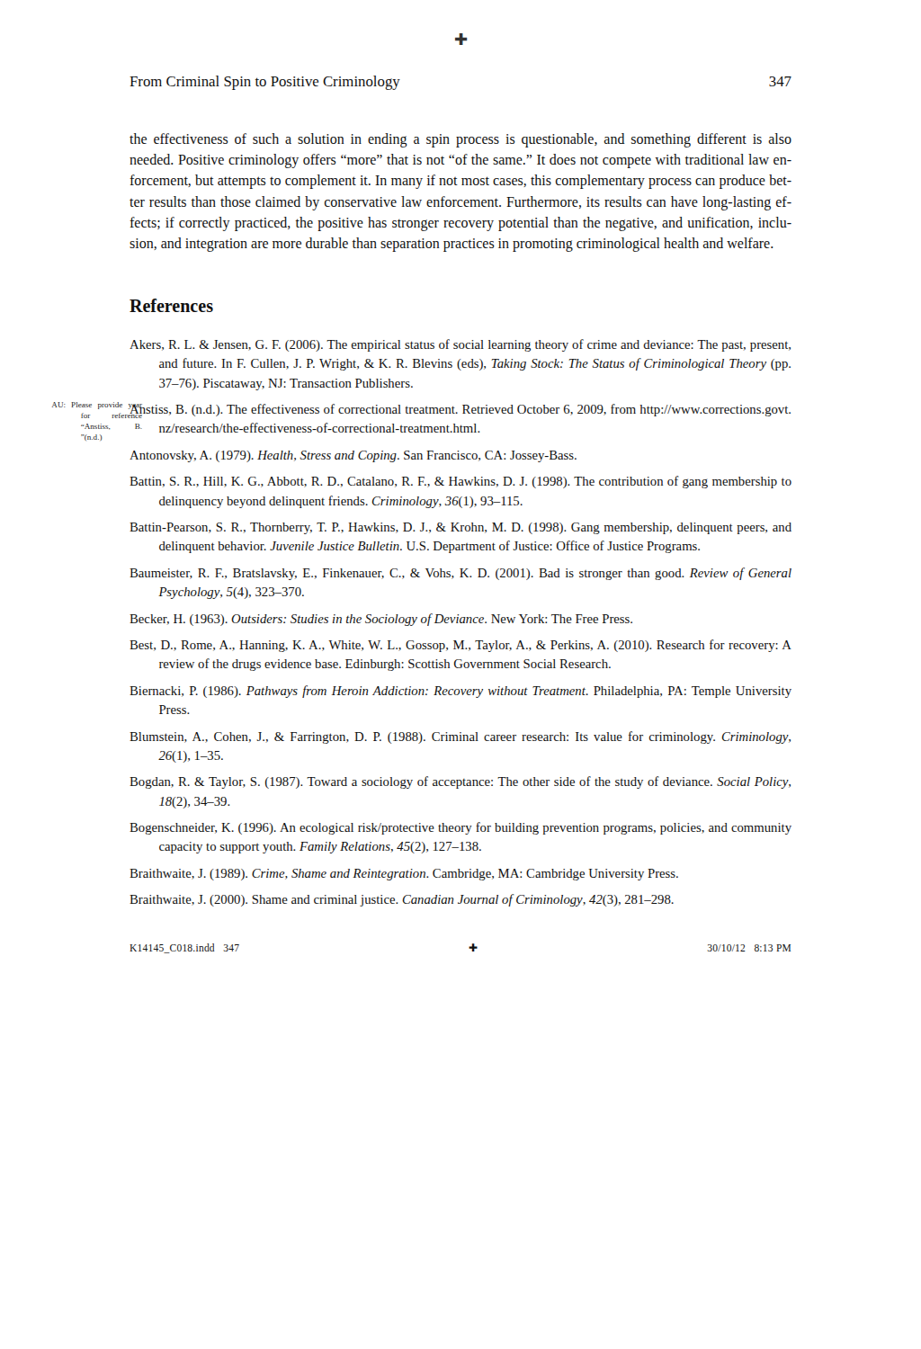✚
From Criminal Spin to Positive Criminology
347
the effectiveness of such a solution in ending a spin process is questionable, and something different is also needed. Positive criminology offers “more” that is not “of the same.” It does not compete with traditional law enforcement, but attempts to complement it. In many if not most cases, this complementary process can produce better results than those claimed by conservative law enforcement. Furthermore, its results can have long-lasting effects; if correctly practiced, the positive has stronger recovery potential than the negative, and unification, inclusion, and integration are more durable than separation practices in promoting criminological health and welfare.
References
Akers, R. L. & Jensen, G. F. (2006). The empirical status of social learning theory of crime and deviance: The past, present, and future. In F. Cullen, J. P. Wright, & K. R. Blevins (eds), Taking Stock: The Status of Criminological Theory (pp. 37–76). Piscataway, NJ: Transaction Publishers.
AU: Please provide year for reference “Anstiss, B. ”(n.d.) Anstiss, B. (n.d.). The effectiveness of correctional treatment. Retrieved October 6, 2009, from http://www.corrections.govt.nz/research/the-effectiveness-of-correctional-treatment.html.
Antonovsky, A. (1979). Health, Stress and Coping. San Francisco, CA: Jossey-Bass.
Battin, S. R., Hill, K. G., Abbott, R. D., Catalano, R. F., & Hawkins, D. J. (1998). The contribution of gang membership to delinquency beyond delinquent friends. Criminology, 36(1), 93–115.
Battin-Pearson, S. R., Thornberry, T. P., Hawkins, D. J., & Krohn, M. D. (1998). Gang membership, delinquent peers, and delinquent behavior. Juvenile Justice Bulletin. U.S. Department of Justice: Office of Justice Programs.
Baumeister, R. F., Bratslavsky, E., Finkenauer, C., & Vohs, K. D. (2001). Bad is stronger than good. Review of General Psychology, 5(4), 323–370.
Becker, H. (1963). Outsiders: Studies in the Sociology of Deviance. New York: The Free Press.
Best, D., Rome, A., Hanning, K. A., White, W. L., Gossop, M., Taylor, A., & Perkins, A. (2010). Research for recovery: A review of the drugs evidence base. Edinburgh: Scottish Government Social Research.
Biernacki, P. (1986). Pathways from Heroin Addiction: Recovery without Treatment. Philadelphia, PA: Temple University Press.
Blumstein, A., Cohen, J., & Farrington, D. P. (1988). Criminal career research: Its value for criminology. Criminology, 26(1), 1–35.
Bogdan, R. & Taylor, S. (1987). Toward a sociology of acceptance: The other side of the study of deviance. Social Policy, 18(2), 34–39.
Bogenschneider, K. (1996). An ecological risk/protective theory for building prevention programs, policies, and community capacity to support youth. Family Relations, 45(2), 127–138.
Braithwaite, J. (1989). Crime, Shame and Reintegration. Cambridge, MA: Cambridge University Press.
Braithwaite, J. (2000). Shame and criminal justice. Canadian Journal of Criminology, 42(3), 281–298.
K14145_C018.indd 347
✚
30/10/12 8:13 PM